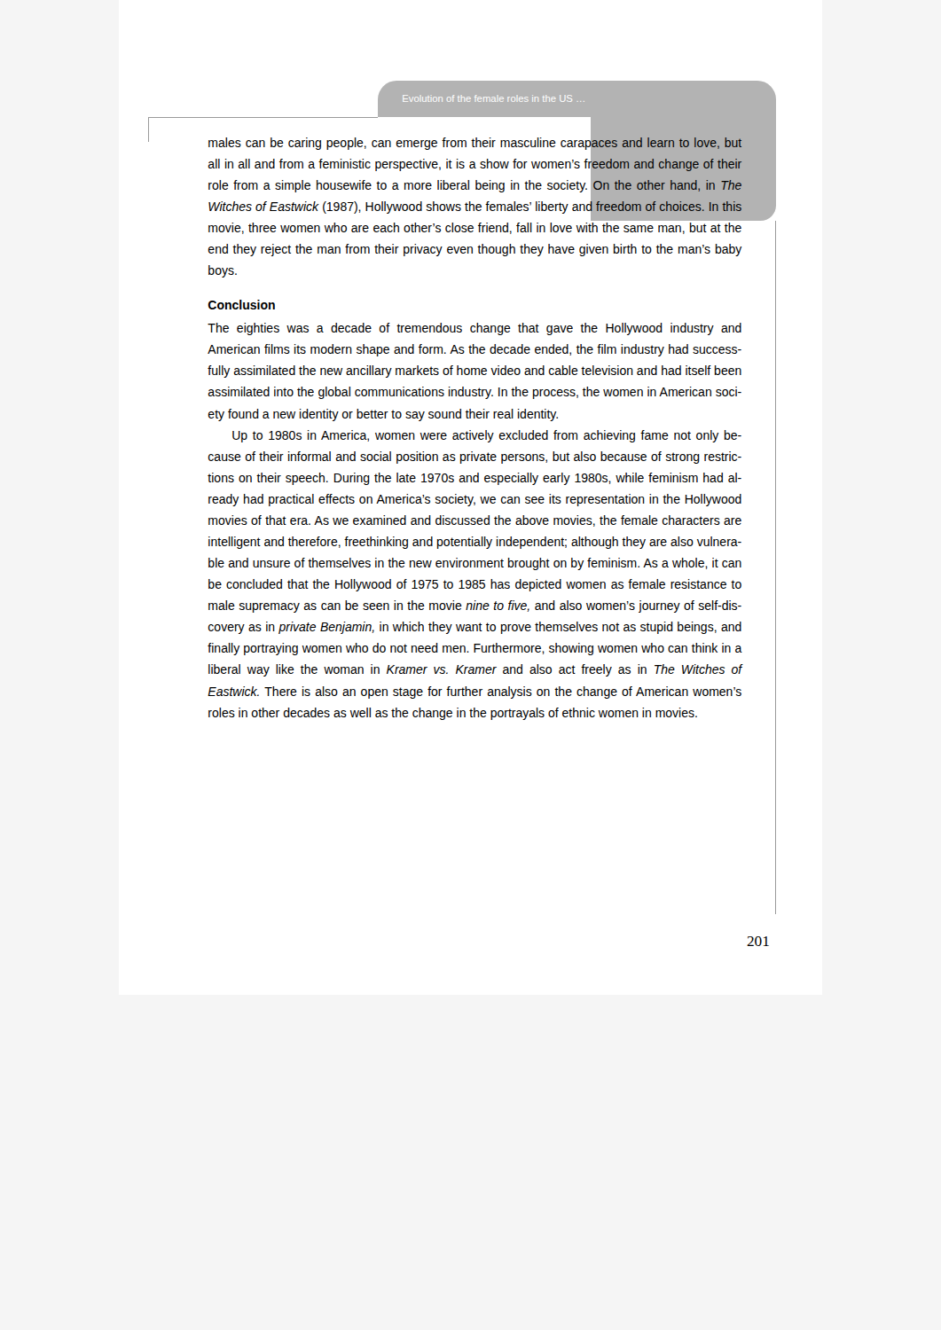Evolution of the female roles in the US …
males can be caring people, can emerge from their masculine carapaces and learn to love, but all in all and from a feministic perspective, it is a show for women’s freedom and change of their role from a simple housewife to a more liberal being in the society. On the other hand, in The Witches of Eastwick (1987), Hollywood shows the females’ liberty and freedom of choices. In this movie, three women who are each other’s close friend, fall in love with the same man, but at the end they reject the man from their privacy even though they have given birth to the man’s baby boys.
Conclusion
The eighties was a decade of tremendous change that gave the Hollywood industry and American films its modern shape and form. As the decade ended, the film industry had successfully assimilated the new ancillary markets of home video and cable television and had itself been assimilated into the global communications industry. In the process, the women in American society found a new identity or better to say sound their real identity.
Up to 1980s in America, women were actively excluded from achieving fame not only because of their informal and social position as private persons, but also because of strong restrictions on their speech. During the late 1970s and especially early 1980s, while feminism had already had practical effects on America’s society, we can see its representation in the Hollywood movies of that era. As we examined and discussed the above movies, the female characters are intelligent and therefore, freethinking and potentially independent; although they are also vulnerable and unsure of themselves in the new environment brought on by feminism. As a whole, it can be concluded that the Hollywood of 1975 to 1985 has depicted women as female resistance to male supremacy as can be seen in the movie nine to five, and also women’s journey of self-discovery as in private Benjamin, in which they want to prove themselves not as stupid beings, and finally portraying women who do not need men. Furthermore, showing women who can think in a liberal way like the woman in Kramer vs. Kramer and also act freely as in The Witches of Eastwick. There is also an open stage for further analysis on the change of American women’s roles in other decades as well as the change in the portrayals of ethnic women in movies.
201